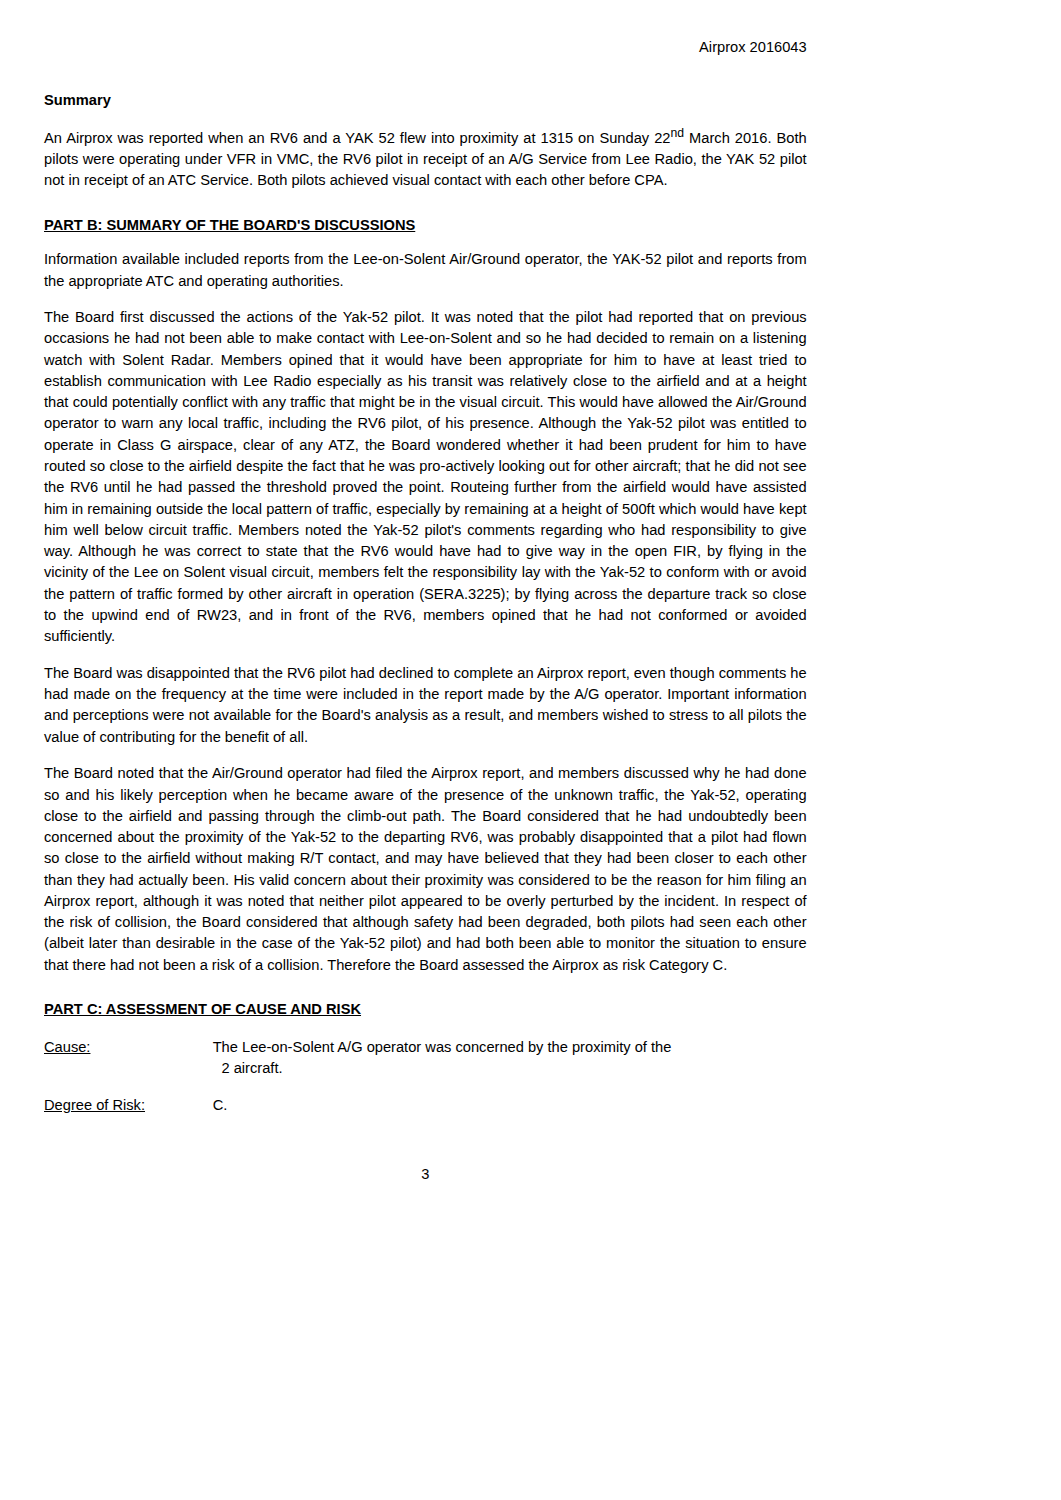Airprox 2016043
Summary
An Airprox was reported when an RV6 and a YAK 52 flew into proximity at 1315 on Sunday 22nd March 2016. Both pilots were operating under VFR in VMC, the RV6 pilot in receipt of an A/G Service from Lee Radio, the YAK 52 pilot not in receipt of an ATC Service. Both pilots achieved visual contact with each other before CPA.
PART B: SUMMARY OF THE BOARD'S DISCUSSIONS
Information available included reports from the Lee-on-Solent Air/Ground operator, the YAK-52 pilot and reports from the appropriate ATC and operating authorities.
The Board first discussed the actions of the Yak-52 pilot. It was noted that the pilot had reported that on previous occasions he had not been able to make contact with Lee-on-Solent and so he had decided to remain on a listening watch with Solent Radar. Members opined that it would have been appropriate for him to have at least tried to establish communication with Lee Radio especially as his transit was relatively close to the airfield and at a height that could potentially conflict with any traffic that might be in the visual circuit. This would have allowed the Air/Ground operator to warn any local traffic, including the RV6 pilot, of his presence. Although the Yak-52 pilot was entitled to operate in Class G airspace, clear of any ATZ, the Board wondered whether it had been prudent for him to have routed so close to the airfield despite the fact that he was pro-actively looking out for other aircraft; that he did not see the RV6 until he had passed the threshold proved the point. Routeing further from the airfield would have assisted him in remaining outside the local pattern of traffic, especially by remaining at a height of 500ft which would have kept him well below circuit traffic. Members noted the Yak-52 pilot's comments regarding who had responsibility to give way. Although he was correct to state that the RV6 would have had to give way in the open FIR, by flying in the vicinity of the Lee on Solent visual circuit, members felt the responsibility lay with the Yak-52 to conform with or avoid the pattern of traffic formed by other aircraft in operation (SERA.3225); by flying across the departure track so close to the upwind end of RW23, and in front of the RV6, members opined that he had not conformed or avoided sufficiently.
The Board was disappointed that the RV6 pilot had declined to complete an Airprox report, even though comments he had made on the frequency at the time were included in the report made by the A/G operator. Important information and perceptions were not available for the Board's analysis as a result, and members wished to stress to all pilots the value of contributing for the benefit of all.
The Board noted that the Air/Ground operator had filed the Airprox report, and members discussed why he had done so and his likely perception when he became aware of the presence of the unknown traffic, the Yak-52, operating close to the airfield and passing through the climb-out path. The Board considered that he had undoubtedly been concerned about the proximity of the Yak-52 to the departing RV6, was probably disappointed that a pilot had flown so close to the airfield without making R/T contact, and may have believed that they had been closer to each other than they had actually been. His valid concern about their proximity was considered to be the reason for him filing an Airprox report, although it was noted that neither pilot appeared to be overly perturbed by the incident. In respect of the risk of collision, the Board considered that although safety had been degraded, both pilots had seen each other (albeit later than desirable in the case of the Yak-52 pilot) and had both been able to monitor the situation to ensure that there had not been a risk of a collision. Therefore the Board assessed the Airprox as risk Category C.
PART C: ASSESSMENT OF CAUSE AND RISK
Cause:
The Lee-on-Solent A/G operator was concerned by the proximity of the2 aircraft.
Degree of Risk:
C.
3